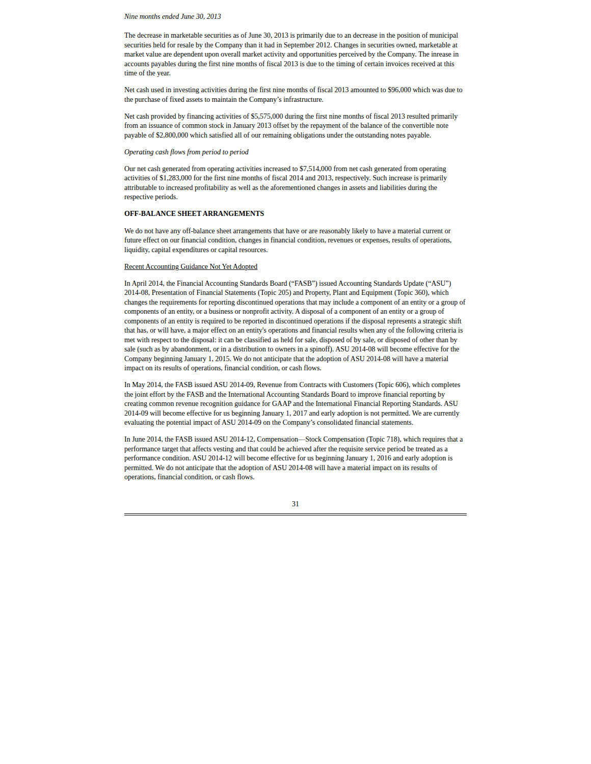Nine months ended June 30, 2013
The decrease in marketable securities as of June 30, 2013 is primarily due to an decrease in the position of municipal securities held for resale by the Company than it had in September 2012. Changes in securities owned, marketable at market value are dependent upon overall market activity and opportunities perceived by the Company. The inrease in accounts payables during the first nine months of fiscal 2013 is due to the timing of certain invoices received at this time of the year.
Net cash used in investing activities during the first nine months of fiscal 2013 amounted to $96,000 which was due to the purchase of fixed assets to maintain the Company’s infrastructure.
Net cash provided by financing activities of $5,575,000 during the first nine months of fiscal 2013 resulted primarily from an issuance of common stock in January 2013 offset by the repayment of the balance of the convertible note payable of $2,800,000 which satisfied all of our remaining obligations under the outstanding notes payable.
Operating cash flows from period to period
Our net cash generated from operating activities increased to $7,514,000 from net cash generated from operating activities of $1,283,000 for the first nine months of fiscal 2014 and 2013, respectively. Such increase is primarily attributable to increased profitability as well as the aforementioned changes in assets and liabilities during the respective periods.
OFF-BALANCE SHEET ARRANGEMENTS
We do not have any off-balance sheet arrangements that have or are reasonably likely to have a material current or future effect on our financial condition, changes in financial condition, revenues or expenses, results of operations, liquidity, capital expenditures or capital resources.
Recent Accounting Guidance Not Yet Adopted
In April 2014, the Financial Accounting Standards Board (“FASB”) issued Accounting Standards Update (“ASU”) 2014-08, Presentation of Financial Statements (Topic 205) and Property, Plant and Equipment (Topic 360), which changes the requirements for reporting discontinued operations that may include a component of an entity or a group of components of an entity, or a business or nonprofit activity. A disposal of a component of an entity or a group of components of an entity is required to be reported in discontinued operations if the disposal represents a strategic shift that has, or will have, a major effect on an entity's operations and financial results when any of the following criteria is met with respect to the disposal: it can be classified as held for sale, disposed of by sale, or disposed of other than by sale (such as by abandonment, or in a distribution to owners in a spinoff). ASU 2014-08 will become effective for the Company beginning January 1, 2015. We do not anticipate that the adoption of ASU 2014-08 will have a material impact on its results of operations, financial condition, or cash flows.
In May 2014, the FASB issued ASU 2014-09, Revenue from Contracts with Customers (Topic 606), which completes the joint effort by the FASB and the International Accounting Standards Board to improve financial reporting by creating common revenue recognition guidance for GAAP and the International Financial Reporting Standards. ASU 2014-09 will become effective for us beginning January 1, 2017 and early adoption is not permitted. We are currently evaluating the potential impact of ASU 2014-09 on the Company’s consolidated financial statements.
In June 2014, the FASB issued ASU 2014-12, Compensation—Stock Compensation (Topic 718), which requires that a performance target that affects vesting and that could be achieved after the requisite service period be treated as a performance condition. ASU 2014-12 will become effective for us beginning January 1, 2016 and early adoption is permitted. We do not anticipate that the adoption of ASU 2014-08 will have a material impact on its results of operations, financial condition, or cash flows.
31